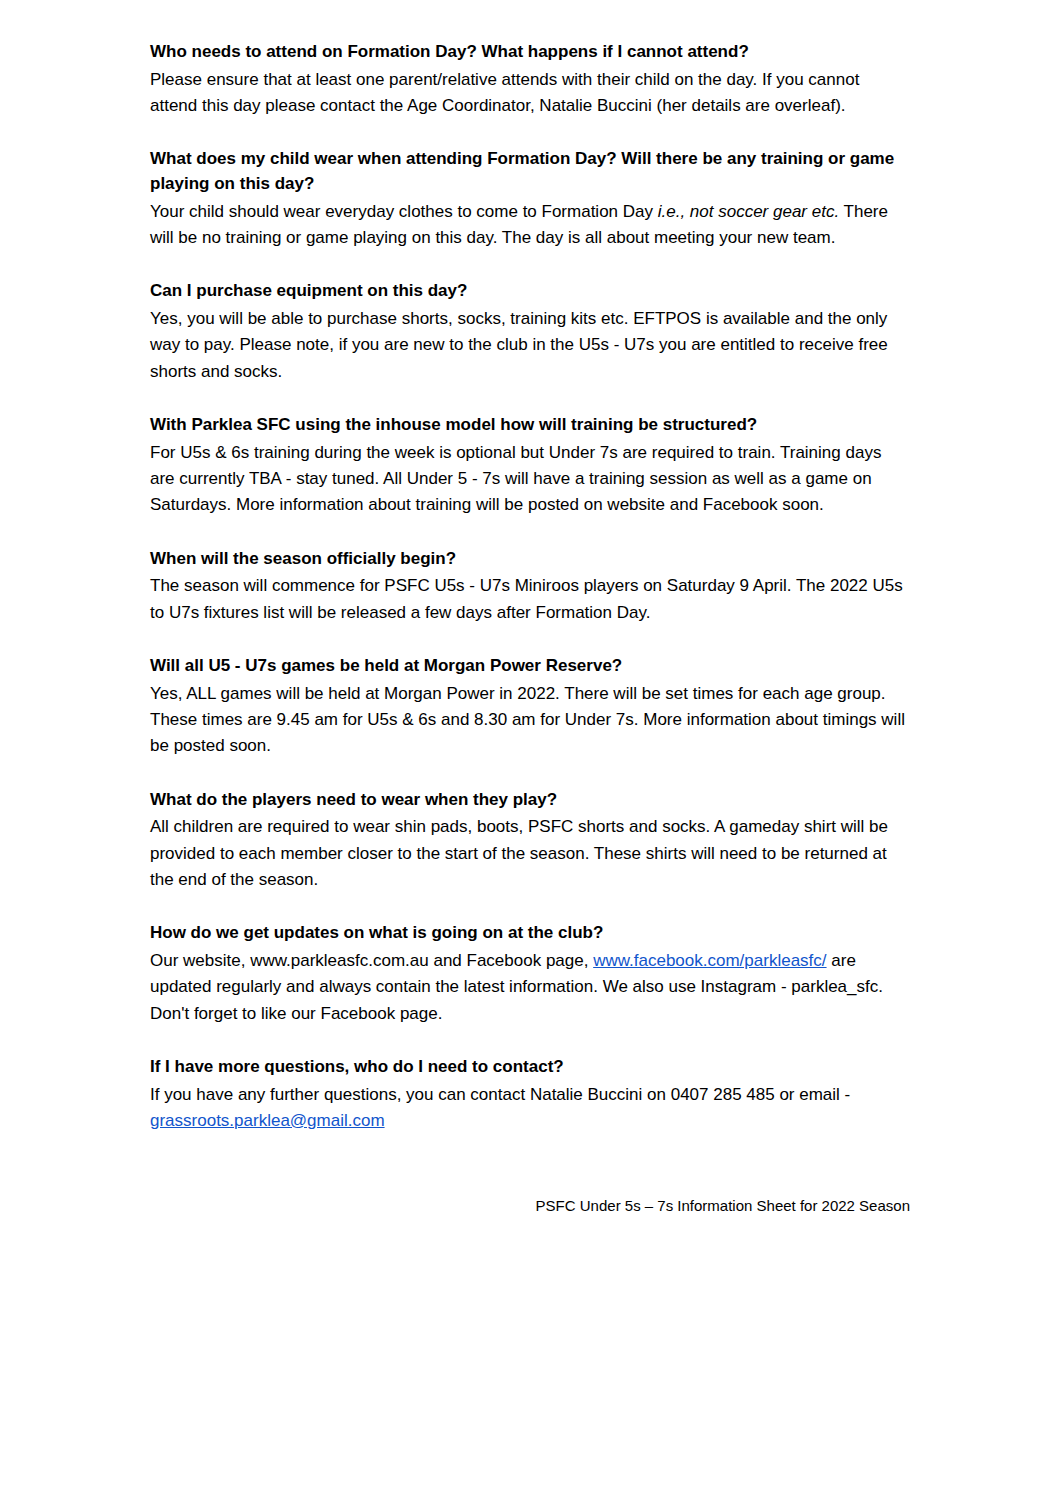Who needs to attend on Formation Day? What happens if I cannot attend?
Please ensure that at least one parent/relative attends with their child on the day. If you cannot attend this day please contact the Age Coordinator, Natalie Buccini (her details are overleaf).
What does my child wear when attending Formation Day? Will there be any training or game playing on this day?
Your child should wear everyday clothes to come to Formation Day i.e., not soccer gear etc. There will be no training or game playing on this day. The day is all about meeting your new team.
Can I purchase equipment on this day?
Yes, you will be able to purchase shorts, socks, training kits etc. EFTPOS is available and the only way to pay. Please note, if you are new to the club in the U5s - U7s you are entitled to receive free shorts and socks.
With Parklea SFC using the inhouse model how will training be structured?
For U5s & 6s training during the week is optional but Under 7s are required to train. Training days are currently TBA - stay tuned. All Under 5 - 7s will have a training session as well as a game on Saturdays. More information about training will be posted on website and Facebook soon.
When will the season officially begin?
The season will commence for PSFC U5s - U7s Miniroos players on Saturday 9 April. The 2022 U5s to U7s fixtures list will be released a few days after Formation Day.
Will all U5 - U7s games be held at Morgan Power Reserve?
Yes, ALL games will be held at Morgan Power in 2022. There will be set times for each age group. These times are 9.45 am for U5s & 6s and 8.30 am for Under 7s. More information about timings will be posted soon.
What do the players need to wear when they play?
All children are required to wear shin pads, boots, PSFC shorts and socks. A gameday shirt will be provided to each member closer to the start of the season. These shirts will need to be returned at the end of the season.
How do we get updates on what is going on at the club?
Our website, www.parkleasfc.com.au and Facebook page, www.facebook.com/parkleasfc/ are updated regularly and always contain the latest information. We also use Instagram - parklea_sfc. Don't forget to like our Facebook page.
If I have more questions, who do I need to contact?
If you have any further questions, you can contact Natalie Buccini on 0407 285 485 or email - grassroots.parklea@gmail.com
PSFC Under 5s – 7s Information Sheet for 2022 Season